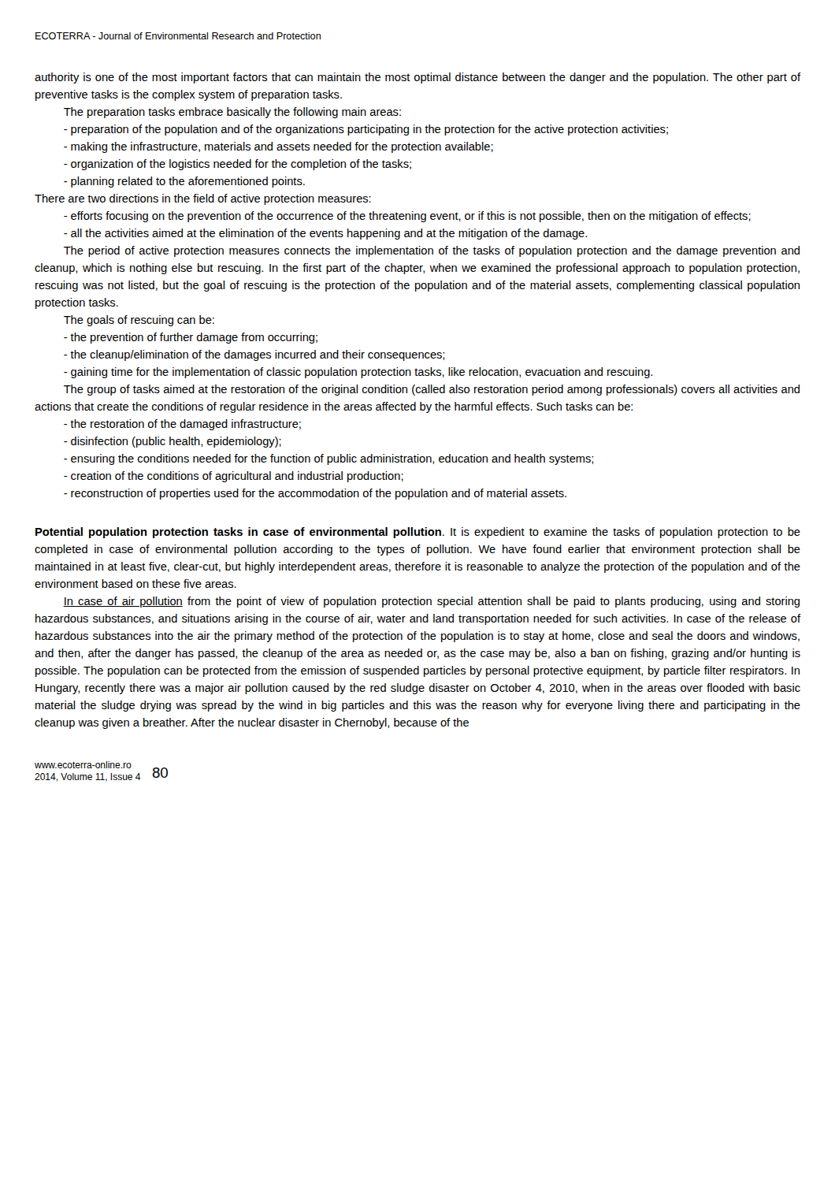ECOTERRA - Journal of Environmental Research and Protection
authority is one of the most important factors that can maintain the most optimal distance between the danger and the population. The other part of preventive tasks is the complex system of preparation tasks.
The preparation tasks embrace basically the following main areas:
- preparation of the population and of the organizations participating in the protection for the active protection activities;
- making the infrastructure, materials and assets needed for the protection available;
- organization of the logistics needed for the completion of the tasks;
- planning related to the aforementioned points.
There are two directions in the field of active protection measures:
- efforts focusing on the prevention of the occurrence of the threatening event, or if this is not possible, then on the mitigation of effects;
- all the activities aimed at the elimination of the events happening and at the mitigation of the damage.
The period of active protection measures connects the implementation of the tasks of population protection and the damage prevention and cleanup, which is nothing else but rescuing. In the first part of the chapter, when we examined the professional approach to population protection, rescuing was not listed, but the goal of rescuing is the protection of the population and of the material assets, complementing classical population protection tasks.
The goals of rescuing can be:
- the prevention of further damage from occurring;
- the cleanup/elimination of the damages incurred and their consequences;
- gaining time for the implementation of classic population protection tasks, like relocation, evacuation and rescuing.
The group of tasks aimed at the restoration of the original condition (called also restoration period among professionals) covers all activities and actions that create the conditions of regular residence in the areas affected by the harmful effects. Such tasks can be:
- the restoration of the damaged infrastructure;
- disinfection (public health, epidemiology);
- ensuring the conditions needed for the function of public administration, education and health systems;
- creation of the conditions of agricultural and industrial production;
- reconstruction of properties used for the accommodation of the population and of material assets.
Potential population protection tasks in case of environmental pollution
. It is expedient to examine the tasks of population protection to be completed in case of environmental pollution according to the types of pollution. We have found earlier that environment protection shall be maintained in at least five, clear-cut, but highly interdependent areas, therefore it is reasonable to analyze the protection of the population and of the environment based on these five areas.
In case of air pollution from the point of view of population protection special attention shall be paid to plants producing, using and storing hazardous substances, and situations arising in the course of air, water and land transportation needed for such activities. In case of the release of hazardous substances into the air the primary method of the protection of the population is to stay at home, close and seal the doors and windows, and then, after the danger has passed, the cleanup of the area as needed or, as the case may be, also a ban on fishing, grazing and/or hunting is possible. The population can be protected from the emission of suspended particles by personal protective equipment, by particle filter respirators. In Hungary, recently there was a major air pollution caused by the red sludge disaster on October 4, 2010, when in the areas over flooded with basic material the sludge drying was spread by the wind in big particles and this was the reason why for everyone living there and participating in the cleanup was given a breather. After the nuclear disaster in Chernobyl, because of the
www.ecoterra-online.ro
2014, Volume 11, Issue 4
80